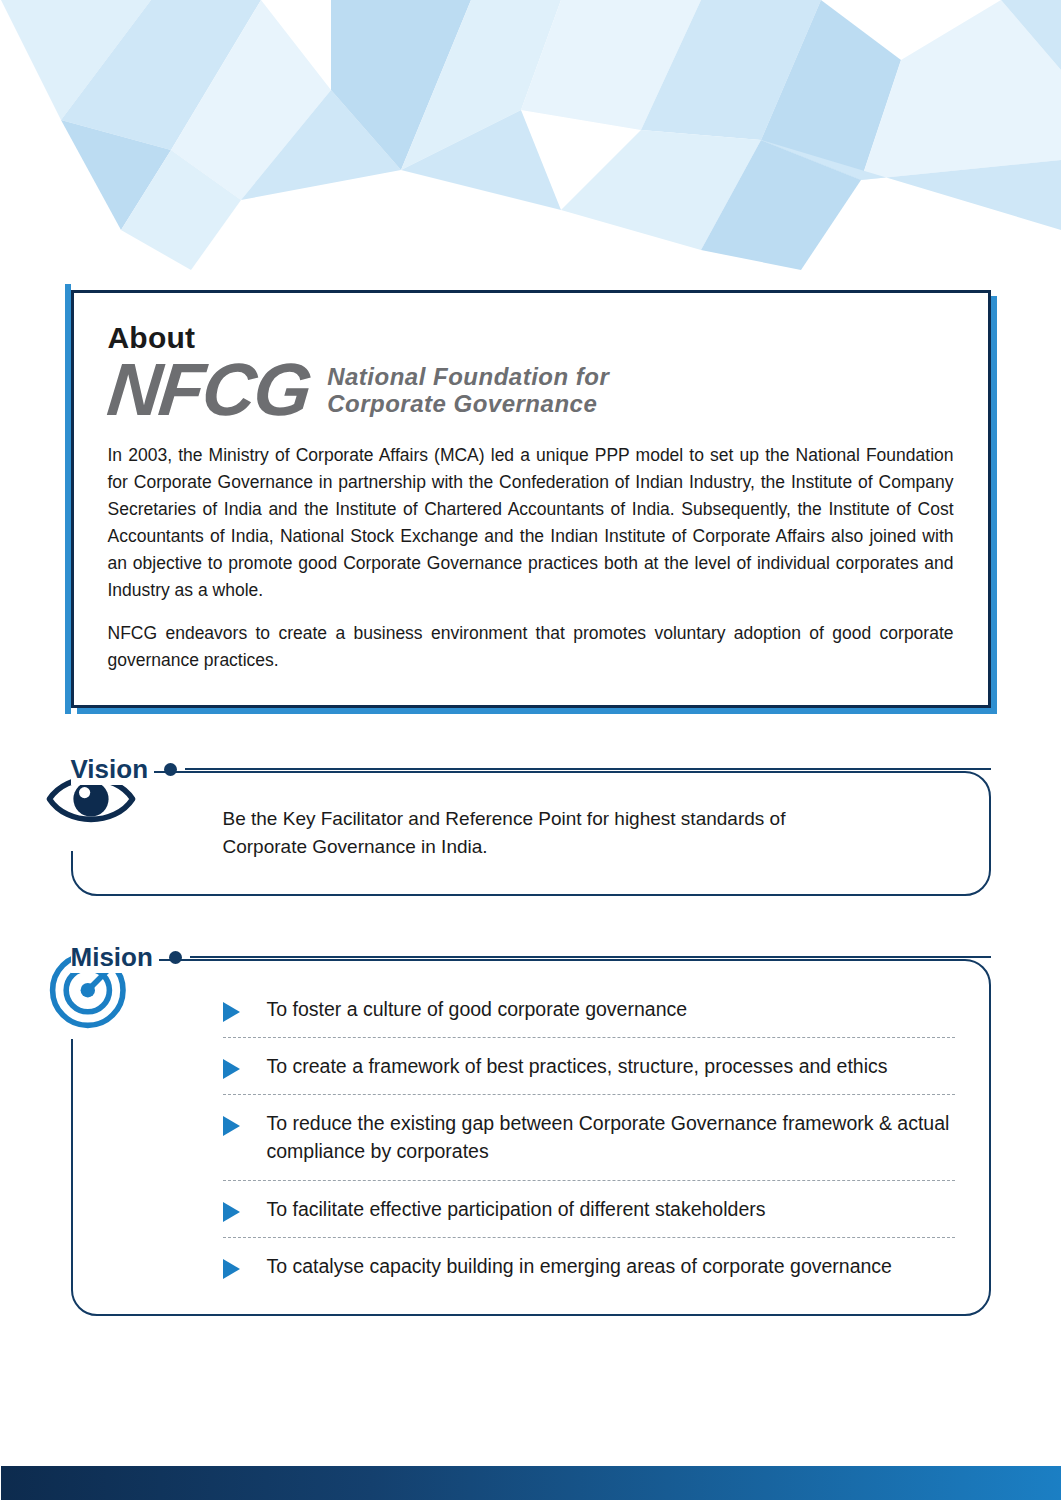About
NFCG
National Foundation for
Corporate Governance
In 2003, the Ministry of Corporate Affairs (MCA) led a unique PPP model to set up the National Foundation for Corporate Governance in partnership with the Confederation of Indian Industry, the Institute of Company Secretaries of India and the Institute of Chartered Accountants of India. Subsequently, the Institute of Cost Accountants of India, National Stock Exchange and the Indian Institute of Corporate Affairs also joined with an objective to promote good Corporate Governance practices both at the level of individual corporates and Industry as a whole.
NFCG endeavors to create a business environment that promotes voluntary adoption of good corporate governance practices.
Vision
Be the Key Facilitator and Reference Point for highest standards of
Corporate Governance in India.
Mision
To foster a culture of good corporate governance
To create a framework of best practices, structure, processes and ethics
To reduce the existing gap between Corporate Governance framework & actual compliance by corporates
To facilitate effective participation of different stakeholders
To catalyse capacity building in emerging areas of corporate governance